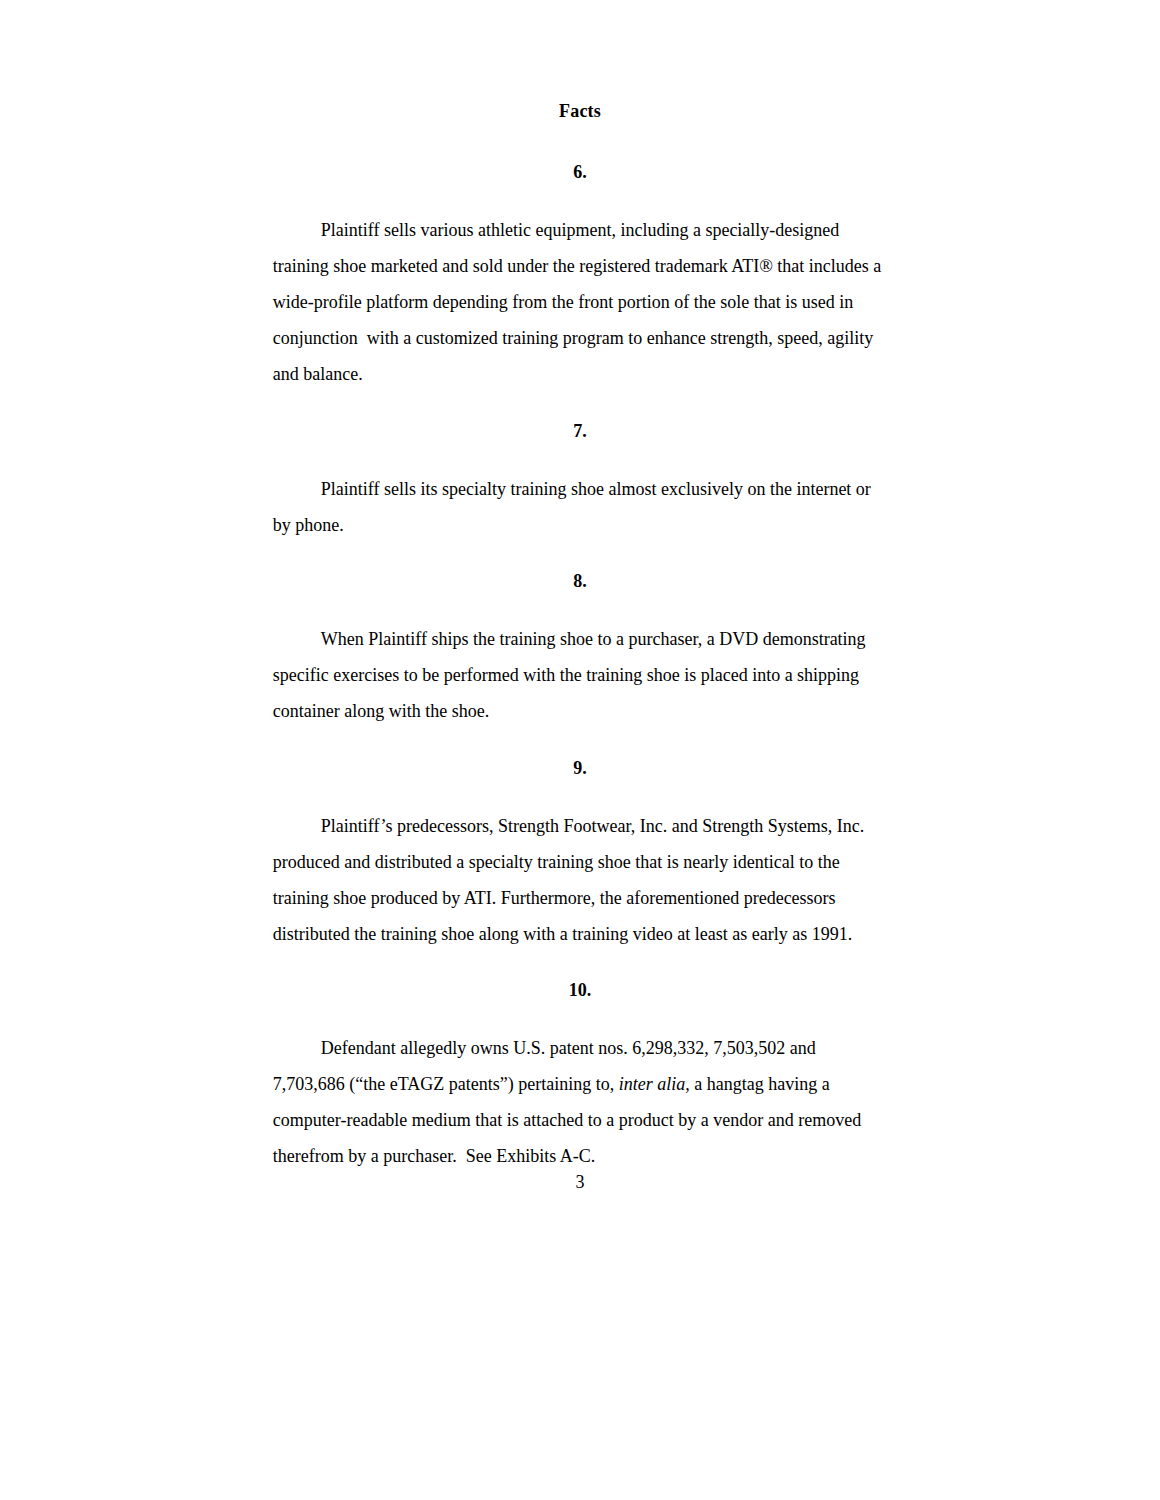Facts
6.
Plaintiff sells various athletic equipment, including a specially-designed training shoe marketed and sold under the registered trademark ATI® that includes a wide-profile platform depending from the front portion of the sole that is used in conjunction with a customized training program to enhance strength, speed, agility and balance.
7.
Plaintiff sells its specialty training shoe almost exclusively on the internet or by phone.
8.
When Plaintiff ships the training shoe to a purchaser, a DVD demonstrating specific exercises to be performed with the training shoe is placed into a shipping container along with the shoe.
9.
Plaintiff’s predecessors, Strength Footwear, Inc. and Strength Systems, Inc. produced and distributed a specialty training shoe that is nearly identical to the training shoe produced by ATI. Furthermore, the aforementioned predecessors distributed the training shoe along with a training video at least as early as 1991.
10.
Defendant allegedly owns U.S. patent nos. 6,298,332, 7,503,502 and 7,703,686 (“the eTAGZ patents”) pertaining to, inter alia, a hangtag having a computer-readable medium that is attached to a product by a vendor and removed therefrom by a purchaser. See Exhibits A-C.
3